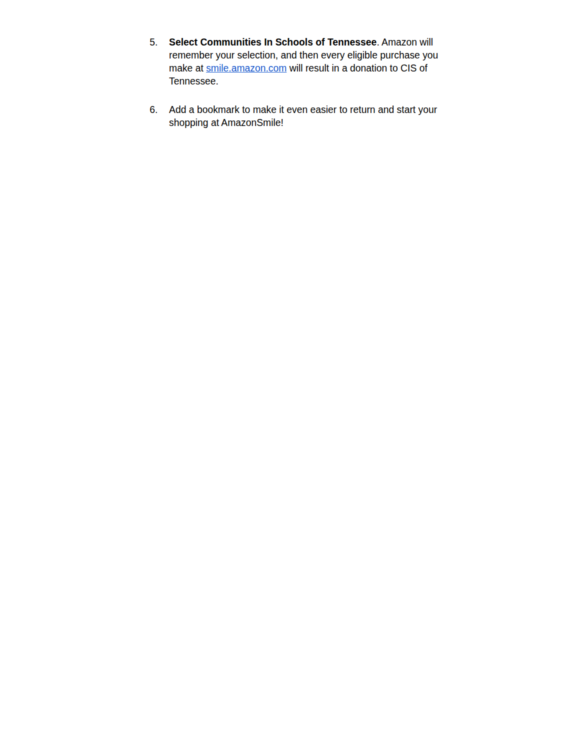Select Communities In Schools of Tennessee. Amazon will remember your selection, and then every eligible purchase you make at smile.amazon.com will result in a donation to CIS of Tennessee.
Add a bookmark to make it even easier to return and start your shopping at AmazonSmile!